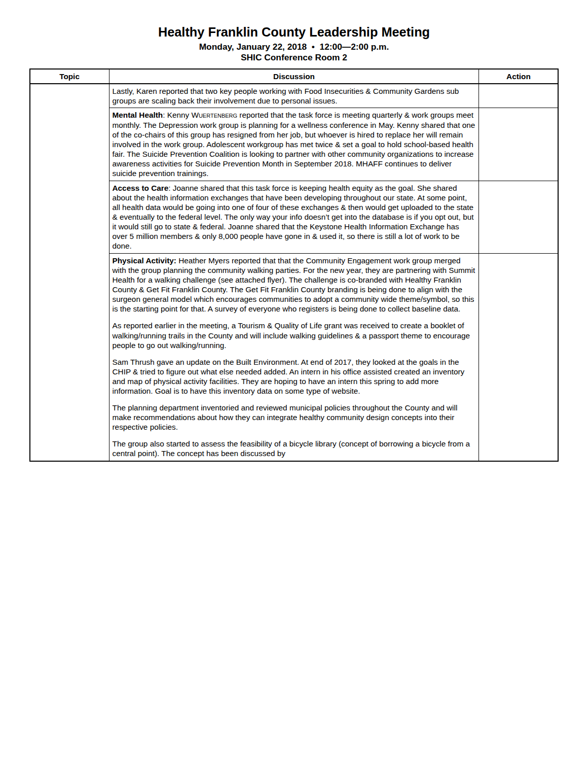Healthy Franklin County Leadership Meeting
Monday, January 22, 2018 • 12:00—2:00 p.m.
SHIC Conference Room 2
| Topic | Discussion | Action |
| --- | --- | --- |
| | Lastly, Karen reported that two key people working with Food Insecurities & Community Gardens sub groups are scaling back their involvement due to personal issues. | |
| Mental Health : Kenny Wuertenberg reported that the task force is meeting quarterly & work groups meet monthly. The Depression work group is planning for a wellness conference in May. Kenny shared that one of the co-chairs of this group has resigned from her job, but whoever is hired to replace her will remain involved in the work group. Adolescent workgroup has met twice & set a goal to hold school-based health fair. The Suicide Prevention Coalition is looking to partner with other community organizations to increase awareness activities for Suicide Prevention Month in September 2018. MHAFF continues to deliver suicide prevention trainings. | |
| Access to Care : Joanne shared that this task force is keeping health equity as the goal. She shared about the health information exchanges that have been developing throughout our state. At some point, all health data would be going into one of four of these exchanges & then would get uploaded to the state & eventually to the federal level. The only way your info doesn’t get into the database is if you opt out, but it would still go to state & federal. Joanne shared that the Keystone Health Information Exchange has over 5 million members & only 8,000 people have gone in & used it, so there is still a lot of work to be done. | |
| Physical Activity: Heather Myers reported that that the Community Engagement work group merged with the group planning the community walking parties. For the new year, they are partnering with Summit Health for a walking challenge (see attached flyer). The challenge is co-branded with Healthy Franklin County & Get Fit Franklin County. The Get Fit Franklin County branding is being done to align with the surgeon general model which encourages communities to adopt a community wide theme/symbol, so this is the starting point for that. A survey of everyone who registers is being done to collect baseline data. As reported earlier in the meeting, a Tourism & Quality of Life grant was received to create a booklet of walking/running trails in the County and will include walking guidelines & a passport theme to encourage people to go out walking/running. Sam Thrush gave an update on the Built Environment. At end of 2017, they looked at the goals in the CHIP & tried to figure out what else needed added. An intern in his office assisted created an inventory and map of physical activity facilities. They are hoping to have an intern this spring to add more information. Goal is to have this inventory data on some type of website. The planning department inventoried and reviewed municipal policies throughout the County and will make recommendations about how they can integrate healthy community design concepts into their respective policies. The group also started to assess the feasibility of a bicycle library (concept of borrowing a bicycle from a central point). The concept has been discussed by | |